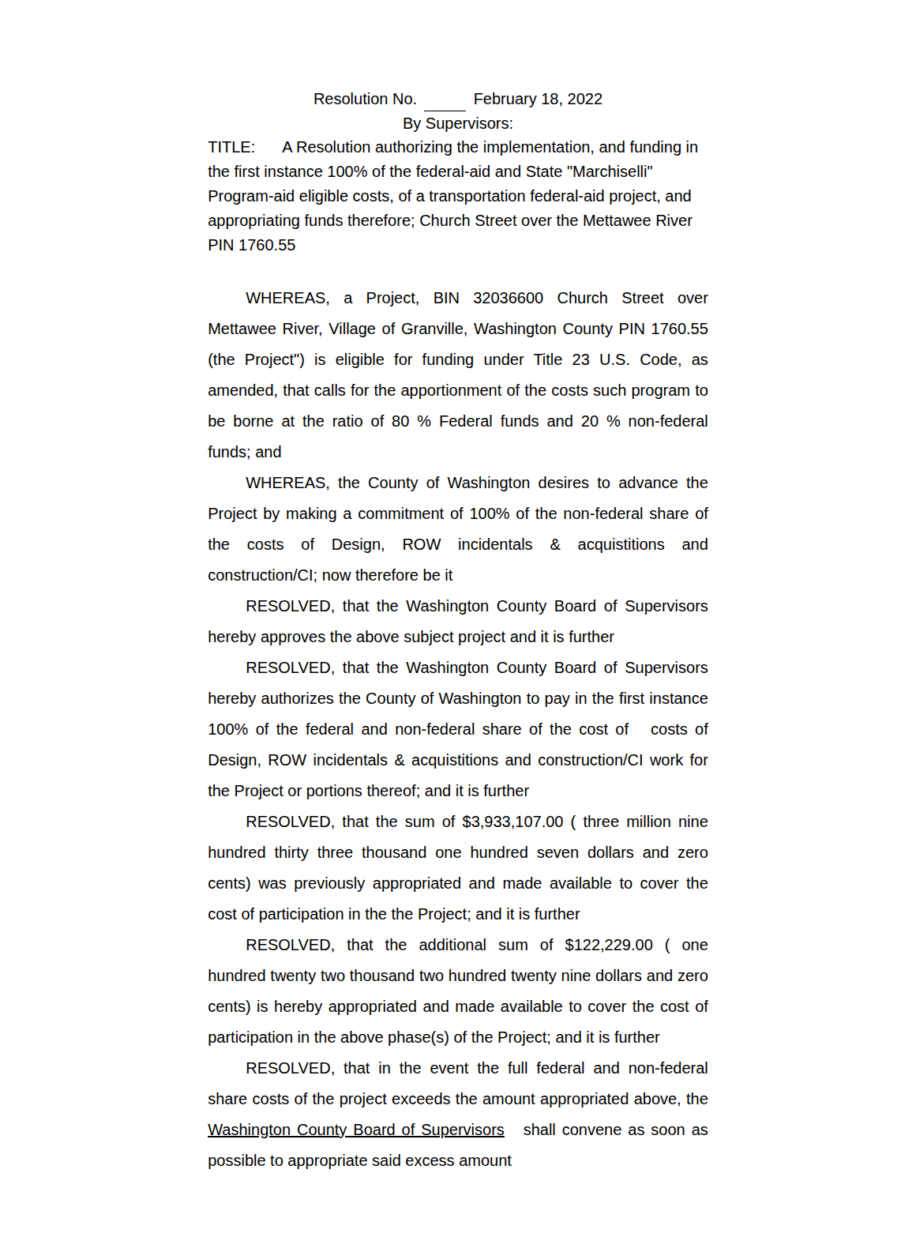Resolution No. February 18, 2022
By Supervisors:
TITLE: A Resolution authorizing the implementation, and funding in the first instance 100% of the federal-aid and State "Marchiselli" Program-aid eligible costs, of a transportation federal-aid project, and appropriating funds therefore; Church Street over the Mettawee River PIN 1760.55
WHEREAS, a Project, BIN 32036600 Church Street over Mettawee River, Village of Granville, Washington County PIN 1760.55 (the Project") is eligible for funding under Title 23 U.S. Code, as amended, that calls for the apportionment of the costs such program to be borne at the ratio of 80 % Federal funds and 20 % non-federal funds; and
WHEREAS, the County of Washington desires to advance the Project by making a commitment of 100% of the non-federal share of the costs of Design, ROW incidentals & acquistitions and construction/CI; now therefore be it
RESOLVED, that the Washington County Board of Supervisors hereby approves the above subject project and it is further
RESOLVED, that the Washington County Board of Supervisors hereby authorizes the County of Washington to pay in the first instance 100% of the federal and non-federal share of the cost of costs of Design, ROW incidentals & acquistitions and construction/CI work for the Project or portions thereof; and it is further
RESOLVED, that the sum of $3,933,107.00 ( three million nine hundred thirty three thousand one hundred seven dollars and zero cents) was previously appropriated and made available to cover the cost of participation in the the Project; and it is further
RESOLVED, that the additional sum of $122,229.00 ( one hundred twenty two thousand two hundred twenty nine dollars and zero cents) is hereby appropriated and made available to cover the cost of participation in the above phase(s) of the Project; and it is further
RESOLVED, that in the event the full federal and non-federal share costs of the project exceeds the amount appropriated above, the Washington County Board of Supervisors shall convene as soon as possible to appropriate said excess amount